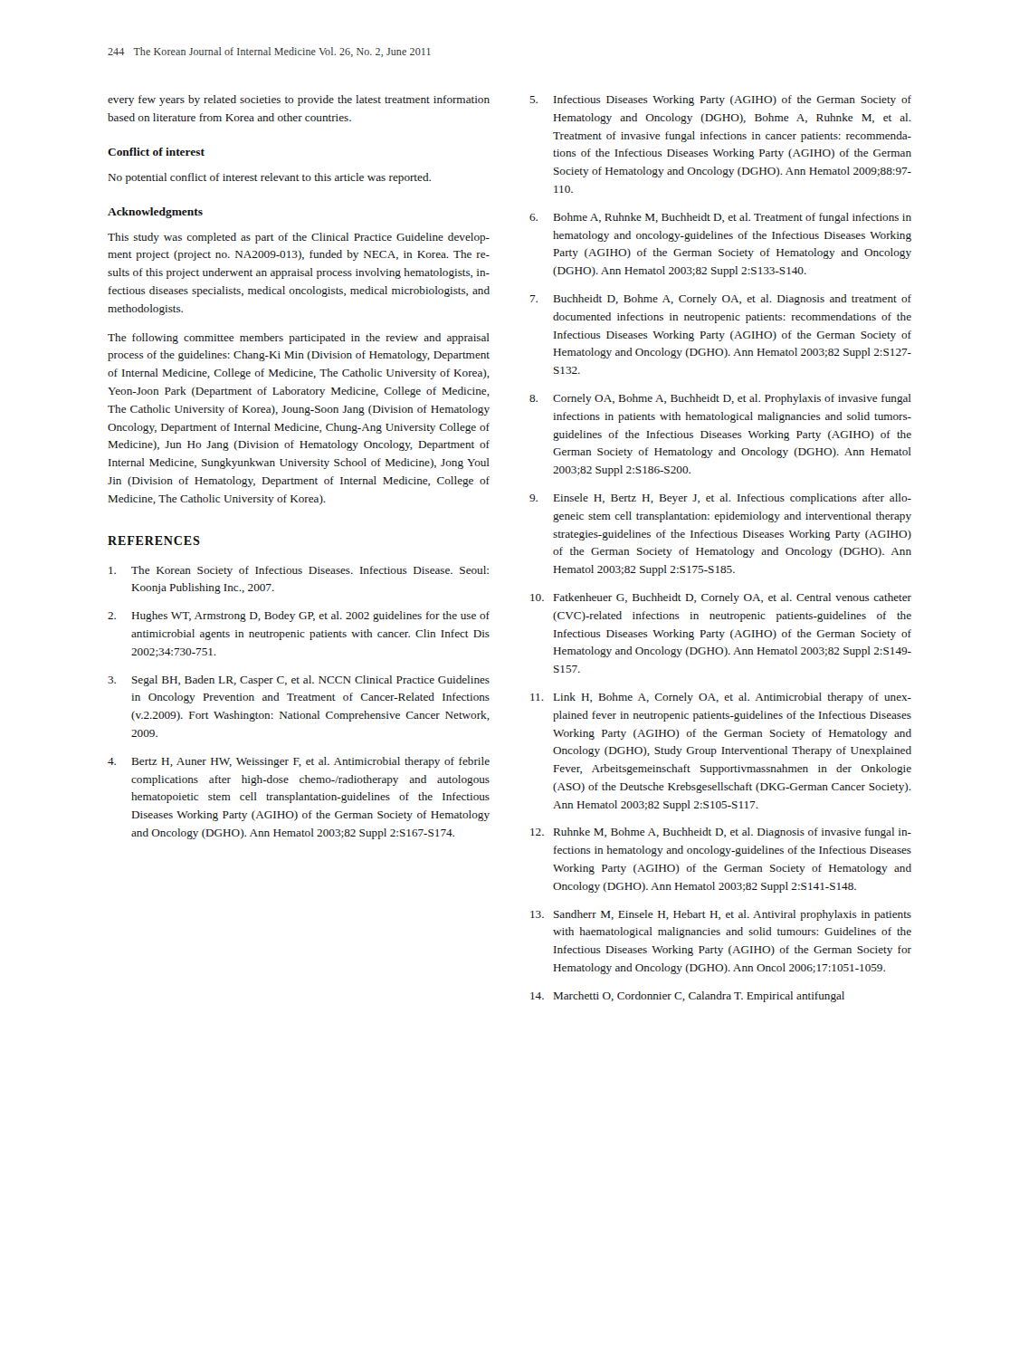244 The Korean Journal of Internal Medicine Vol. 26, No. 2, June 2011
every few years by related societies to provide the latest treatment information based on literature from Korea and other countries.
Conflict of interest
No potential conflict of interest relevant to this article was reported.
Acknowledgments
This study was completed as part of the Clinical Practice Guideline development project (project no. NA2009-013), funded by NECA, in Korea. The results of this project underwent an appraisal process involving hematologists, infectious diseases specialists, medical oncologists, medical microbiologists, and methodologists.
The following committee members participated in the review and appraisal process of the guidelines: Chang-Ki Min (Division of Hematology, Department of Internal Medicine, College of Medicine, The Catholic University of Korea), Yeon-Joon Park (Department of Laboratory Medicine, College of Medicine, The Catholic University of Korea), Joung-Soon Jang (Division of Hematology Oncology, Department of Internal Medicine, Chung-Ang University College of Medicine), Jun Ho Jang (Division of Hematology Oncology, Department of Internal Medicine, Sungkyunkwan University School of Medicine), Jong Youl Jin (Division of Hematology, Department of Internal Medicine, College of Medicine, The Catholic University of Korea).
REFERENCES
The Korean Society of Infectious Diseases. Infectious Disease. Seoul: Koonja Publishing Inc., 2007.
Hughes WT, Armstrong D, Bodey GP, et al. 2002 guidelines for the use of antimicrobial agents in neutropenic patients with cancer. Clin Infect Dis 2002;34:730-751.
Segal BH, Baden LR, Casper C, et al. NCCN Clinical Practice Guidelines in Oncology Prevention and Treatment of Cancer-Related Infections (v.2.2009). Fort Washington: National Comprehensive Cancer Network, 2009.
Bertz H, Auner HW, Weissinger F, et al. Antimicrobial therapy of febrile complications after high-dose chemo-/radiotherapy and autologous hematopoietic stem cell transplantation-guidelines of the Infectious Diseases Working Party (AGIHO) of the German Society of Hematology and Oncology (DGHO). Ann Hematol 2003;82 Suppl 2:S167-S174.
Infectious Diseases Working Party (AGIHO) of the German Society of Hematology and Oncology (DGHO), Bohme A, Ruhnke M, et al. Treatment of invasive fungal infections in cancer patients: recommendations of the Infectious Diseases Working Party (AGIHO) of the German Society of Hematology and Oncology (DGHO). Ann Hematol 2009;88:97-110.
Bohme A, Ruhnke M, Buchheidt D, et al. Treatment of fungal infections in hematology and oncology-guidelines of the Infectious Diseases Working Party (AGIHO) of the German Society of Hematology and Oncology (DGHO). Ann Hematol 2003;82 Suppl 2:S133-S140.
Buchheidt D, Bohme A, Cornely OA, et al. Diagnosis and treatment of documented infections in neutropenic patients: recommendations of the Infectious Diseases Working Party (AGIHO) of the German Society of Hematology and Oncology (DGHO). Ann Hematol 2003;82 Suppl 2:S127-S132.
Cornely OA, Bohme A, Buchheidt D, et al. Prophylaxis of invasive fungal infections in patients with hematological malignancies and solid tumors-guidelines of the Infectious Diseases Working Party (AGIHO) of the German Society of Hematology and Oncology (DGHO). Ann Hematol 2003;82 Suppl 2:S186-S200.
Einsele H, Bertz H, Beyer J, et al. Infectious complications after allogeneic stem cell transplantation: epidemiology and interventional therapy strategies-guidelines of the Infectious Diseases Working Party (AGIHO) of the German Society of Hematology and Oncology (DGHO). Ann Hematol 2003;82 Suppl 2:S175-S185.
Fatkenheuer G, Buchheidt D, Cornely OA, et al. Central venous catheter (CVC)-related infections in neutropenic patients-guidelines of the Infectious Diseases Working Party (AGIHO) of the German Society of Hematology and Oncology (DGHO). Ann Hematol 2003;82 Suppl 2:S149-S157.
Link H, Bohme A, Cornely OA, et al. Antimicrobial therapy of unexplained fever in neutropenic patients-guidelines of the Infectious Diseases Working Party (AGIHO) of the German Society of Hematology and Oncology (DGHO), Study Group Interventional Therapy of Unexplained Fever, Arbeitsgemeinschaft Supportivmassnahmen in der Onkologie (ASO) of the Deutsche Krebsgesellschaft (DKG-German Cancer Society). Ann Hematol 2003;82 Suppl 2:S105-S117.
Ruhnke M, Bohme A, Buchheidt D, et al. Diagnosis of invasive fungal infections in hematology and oncology-guidelines of the Infectious Diseases Working Party (AGIHO) of the German Society of Hematology and Oncology (DGHO). Ann Hematol 2003;82 Suppl 2:S141-S148.
Sandherr M, Einsele H, Hebart H, et al. Antiviral prophylaxis in patients with haematological malignancies and solid tumours: Guidelines of the Infectious Diseases Working Party (AGIHO) of the German Society for Hematology and Oncology (DGHO). Ann Oncol 2006;17:1051-1059.
Marchetti O, Cordonnier C, Calandra T. Empirical antifungal